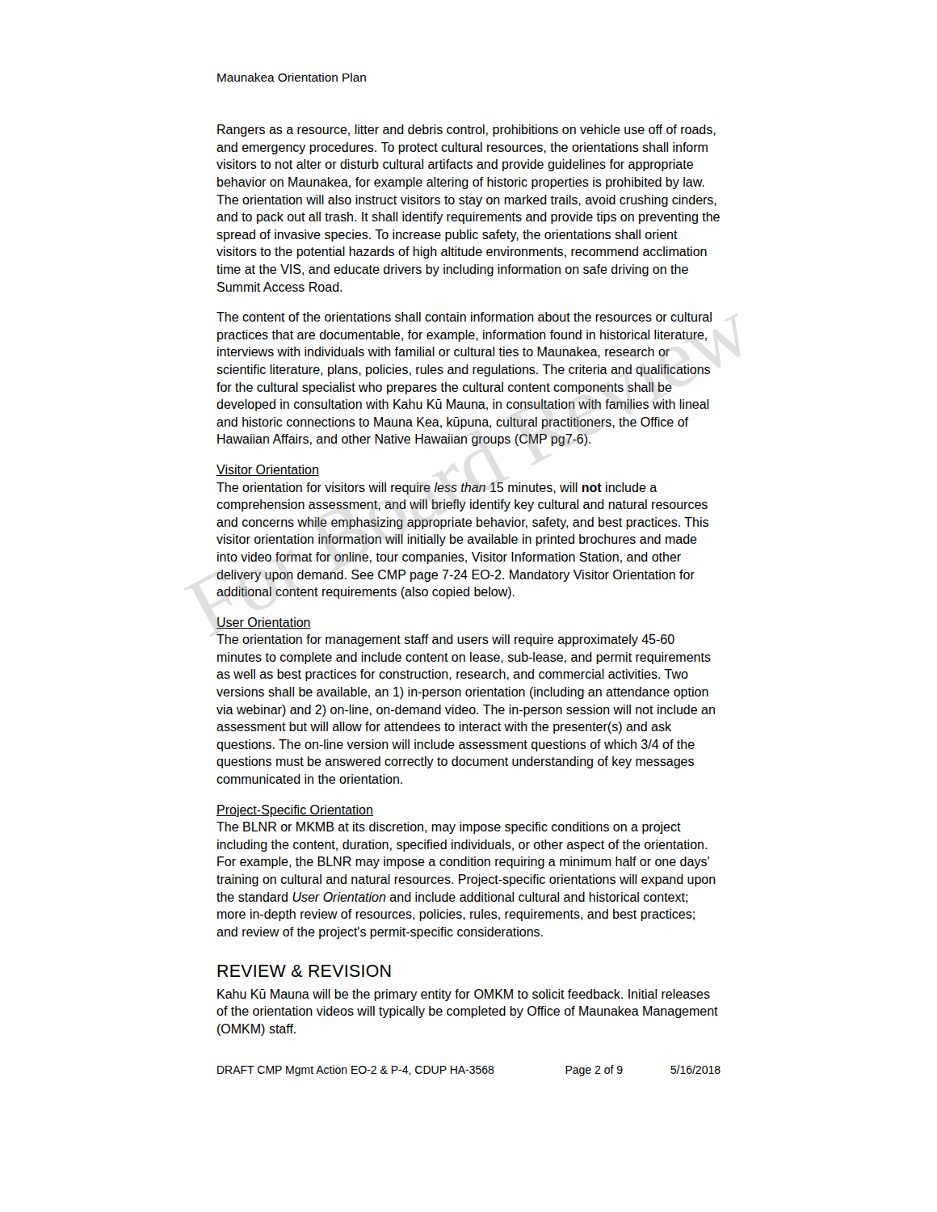For Board Review
Maunakea Orientation Plan
Rangers as a resource, litter and debris control, prohibitions on vehicle use off of roads, and emergency procedures. To protect cultural resources, the orientations shall inform visitors to not alter or disturb cultural artifacts and provide guidelines for appropriate behavior on Maunakea, for example altering of historic properties is prohibited by law. The orientation will also instruct visitors to stay on marked trails, avoid crushing cinders, and to pack out all trash. It shall identify requirements and provide tips on preventing the spread of invasive species. To increase public safety, the orientations shall orient visitors to the potential hazards of high altitude environments, recommend acclimation time at the VIS, and educate drivers by including information on safe driving on the Summit Access Road.
The content of the orientations shall contain information about the resources or cultural practices that are documentable, for example, information found in historical literature, interviews with individuals with familial or cultural ties to Maunakea, research or scientific literature, plans, policies, rules and regulations. The criteria and qualifications for the cultural specialist who prepares the cultural content components shall be developed in consultation with Kahu Kū Mauna, in consultation with families with lineal and historic connections to Mauna Kea, kūpuna, cultural practitioners, the Office of Hawaiian Affairs, and other Native Hawaiian groups (CMP pg7-6).
Visitor Orientation
The orientation for visitors will require less than 15 minutes, will not include a comprehension assessment, and will briefly identify key cultural and natural resources and concerns while emphasizing appropriate behavior, safety, and best practices. This visitor orientation information will initially be available in printed brochures and made into video format for online, tour companies, Visitor Information Station, and other delivery upon demand. See CMP page 7-24 EO-2. Mandatory Visitor Orientation for additional content requirements (also copied below).
User Orientation
The orientation for management staff and users will require approximately 45-60 minutes to complete and include content on lease, sub-lease, and permit requirements as well as best practices for construction, research, and commercial activities. Two versions shall be available, an 1) in-person orientation (including an attendance option via webinar) and 2) on-line, on-demand video. The in-person session will not include an assessment but will allow for attendees to interact with the presenter(s) and ask questions. The on-line version will include assessment questions of which 3/4 of the questions must be answered correctly to document understanding of key messages communicated in the orientation.
Project-Specific Orientation
The BLNR or MKMB at its discretion, may impose specific conditions on a project including the content, duration, specified individuals, or other aspect of the orientation. For example, the BLNR may impose a condition requiring a minimum half or one days' training on cultural and natural resources. Project-specific orientations will expand upon the standard User Orientation and include additional cultural and historical context; more in-depth review of resources, policies, rules, requirements, and best practices; and review of the project's permit-specific considerations.
REVIEW & REVISION
Kahu Kū Mauna will be the primary entity for OMKM to solicit feedback. Initial releases of the orientation videos will typically be completed by Office of Maunakea Management (OMKM) staff.
DRAFT CMP Mgmt Action EO-2 & P-4, CDUP HA-3568
Page 2 of 9
5/16/2018